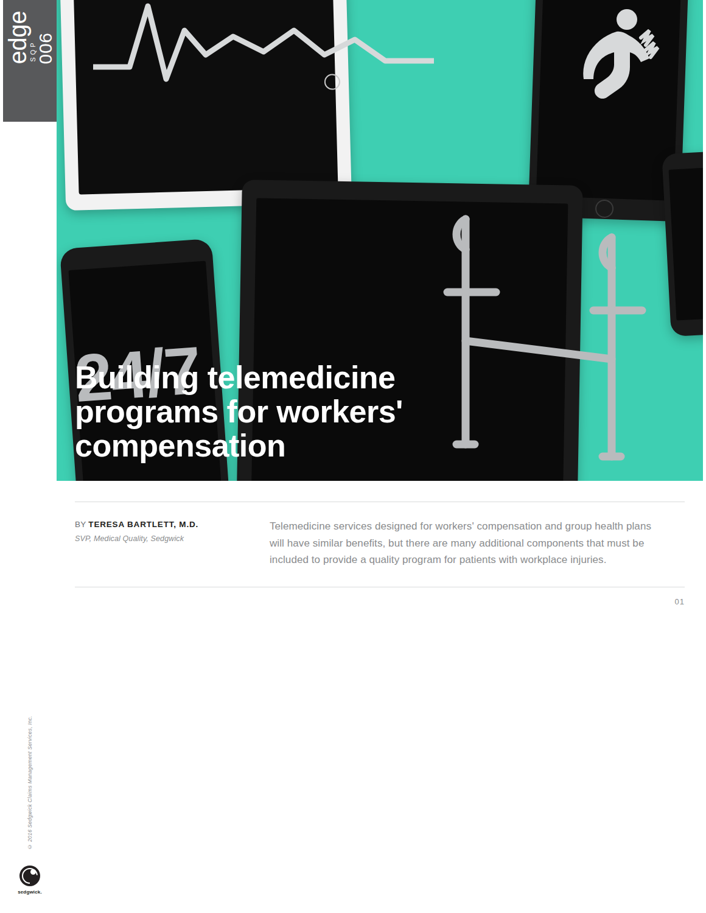edge SQP 006
© 2016 Sedgwick Claims Management Services, Inc.
sedgwick.
24/7
Building telemedicine
programs for workers'
compensation
BY TERESA BARTLETT, M.D. SVP, Medical Quality, Sedgwick
Telemedicine services designed for workers' compensation and group health plans will have similar benefits, but there are many additional components that must be included to provide a quality program for patients with workplace injuries.
01